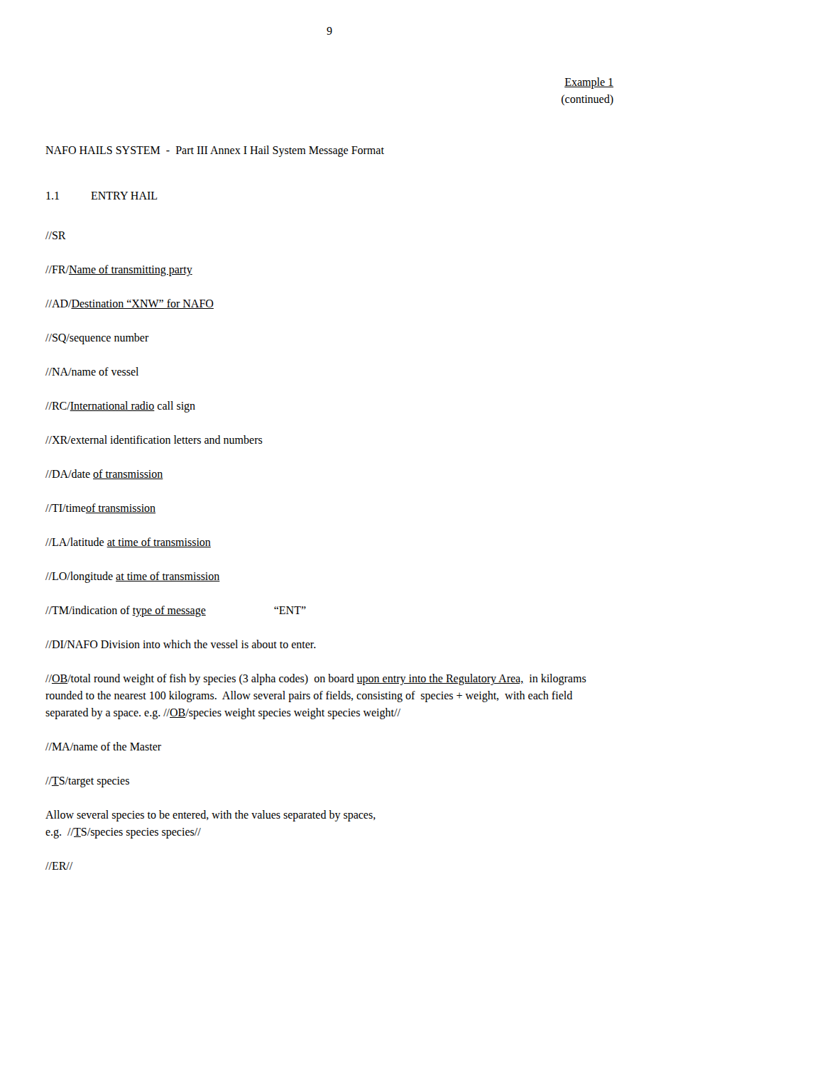9
Example 1 (continued)
NAFO HAILS SYSTEM - Part III Annex I Hail System Message Format
1.1 ENTRY HAIL
//SR
//FR/Name of transmitting party
//AD/Destination “XNW” for NAFO
//SQ/sequence number
//NA/name of vessel
//RC/International radio call sign
//XR/external identification letters and numbers
//DA/date of transmission
//TI/timeof transmission
//LA/latitude at time of transmission
//LO/longitude at time of transmission
//TM/indication of type of message“ENT”
//DI/NAFO Division into which the vessel is about to enter.
//OB/total round weight of fish by species (3 alpha codes) on board upon entry into the Regulatory Area, in kilograms rounded to the nearest 100 kilograms. Allow several pairs of fields, consisting of species + weight, with each field separated by a space. e.g. //OB/species weight species weight species weight//
//MA/name of the Master
//TS/target species
Allow several species to be entered, with the values separated by spaces,
e.g. //TS/species species species//
//ER//